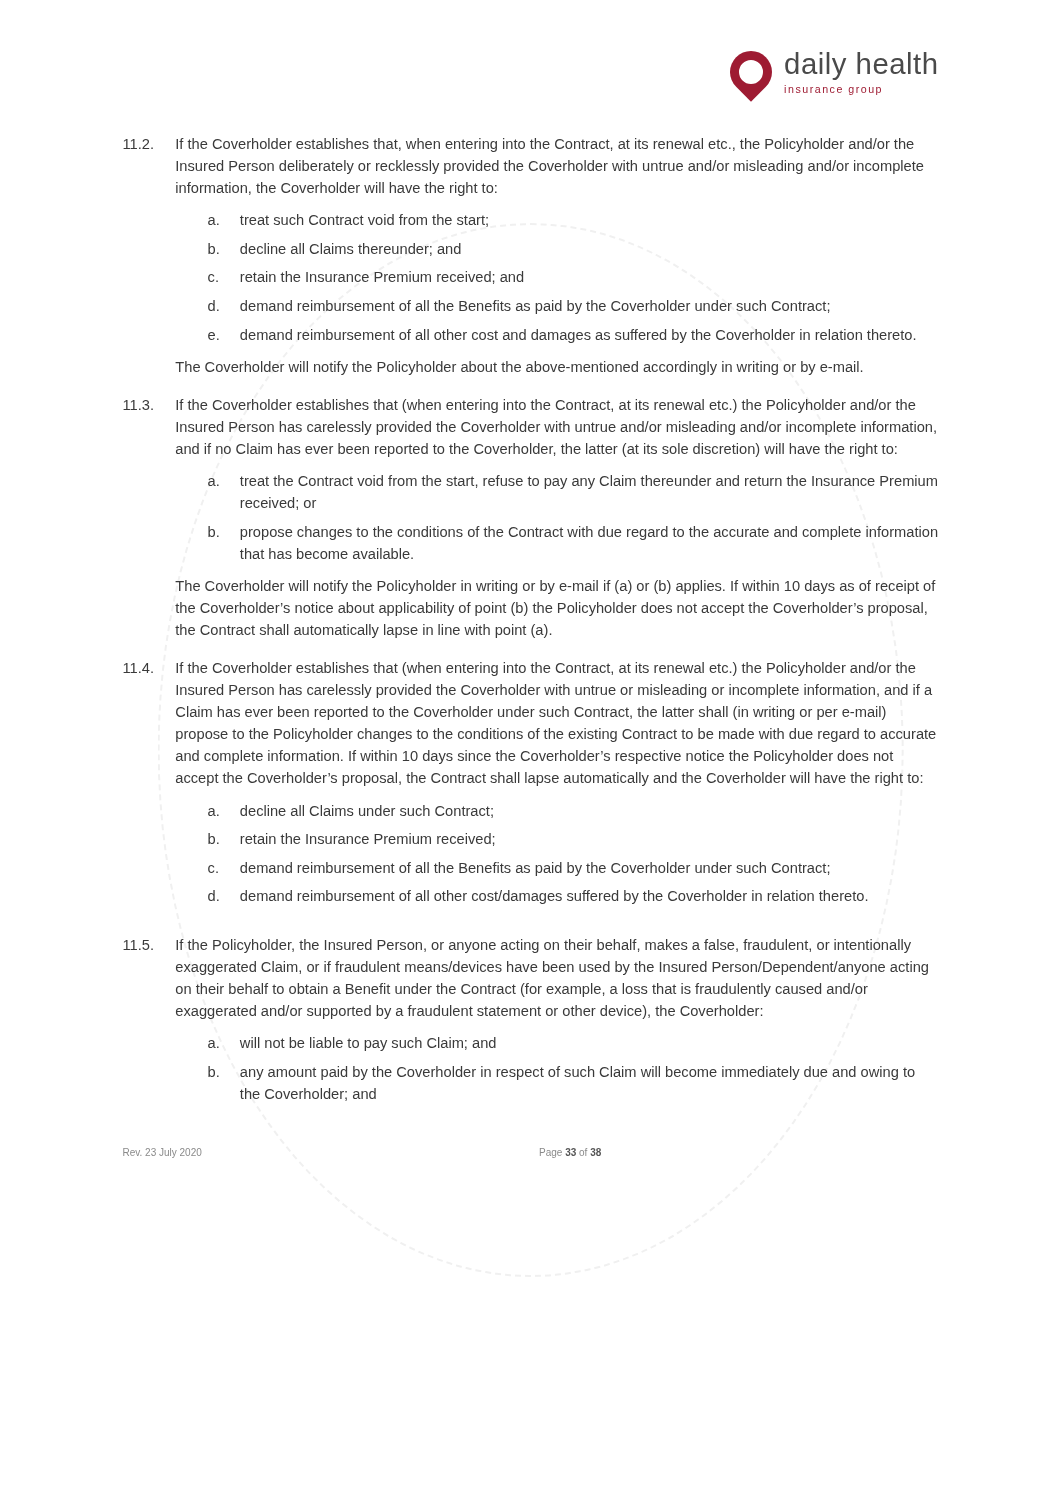daily health
insurance group
11.2.
If the Coverholder establishes that, when entering into the Contract, at its renewal etc., the Policyholder and/or the Insured Person deliberately or recklessly provided the Coverholder with untrue and/or misleading and/or incomplete information, the Coverholder will have the right to:
a. treat such Contract void from the start;
b. decline all Claims thereunder; and
c. retain the Insurance Premium received; and
d. demand reimbursement of all the Benefits as paid by the Coverholder under such Contract;
e. demand reimbursement of all other cost and damages as suffered by the Coverholder in relation thereto.
The Coverholder will notify the Policyholder about the above-mentioned accordingly in writing or by e-mail.
11.3.
If the Coverholder establishes that (when entering into the Contract, at its renewal etc.) the Policyholder and/or the Insured Person has carelessly provided the Coverholder with untrue and/or misleading and/or incomplete information, and if no Claim has ever been reported to the Coverholder, the latter (at its sole discretion) will have the right to:
a. treat the Contract void from the start, refuse to pay any Claim thereunder and return the Insurance Premium received; or
b. propose changes to the conditions of the Contract with due regard to the accurate and complete information that has become available.
The Coverholder will notify the Policyholder in writing or by e-mail if (a) or (b) applies. If within 10 days as of receipt of the Coverholder’s notice about applicability of point (b) the Policyholder does not accept the Coverholder’s proposal, the Contract shall automatically lapse in line with point (a).
11.4.
If the Coverholder establishes that (when entering into the Contract, at its renewal etc.) the Policyholder and/or the Insured Person has carelessly provided the Coverholder with untrue or misleading or incomplete information, and if a Claim has ever been reported to the Coverholder under such Contract, the latter shall (in writing or per e-mail) propose to the Policyholder changes to the conditions of the existing Contract to be made with due regard to accurate and complete information. If within 10 days since the Coverholder’s respective notice the Policyholder does not accept the Coverholder’s proposal, the Contract shall lapse automatically and the Coverholder will have the right to:
a. decline all Claims under such Contract;
b. retain the Insurance Premium received;
c. demand reimbursement of all the Benefits as paid by the Coverholder under such Contract;
d. demand reimbursement of all other cost/damages suffered by the Coverholder in relation thereto.
11.5.
If the Policyholder, the Insured Person, or anyone acting on their behalf, makes a false, fraudulent, or intentionally exaggerated Claim, or if fraudulent means/devices have been used by the Insured Person/Dependent/anyone acting on their behalf to obtain a Benefit under the Contract (for example, a loss that is fraudulently caused and/or exaggerated and/or supported by a fraudulent statement or other device), the Coverholder:
a. will not be liable to pay such Claim; and
b. any amount paid by the Coverholder in respect of such Claim will become immediately due and owing to the Coverholder; and
Rev. 23 July 2020 Page 33 of 38